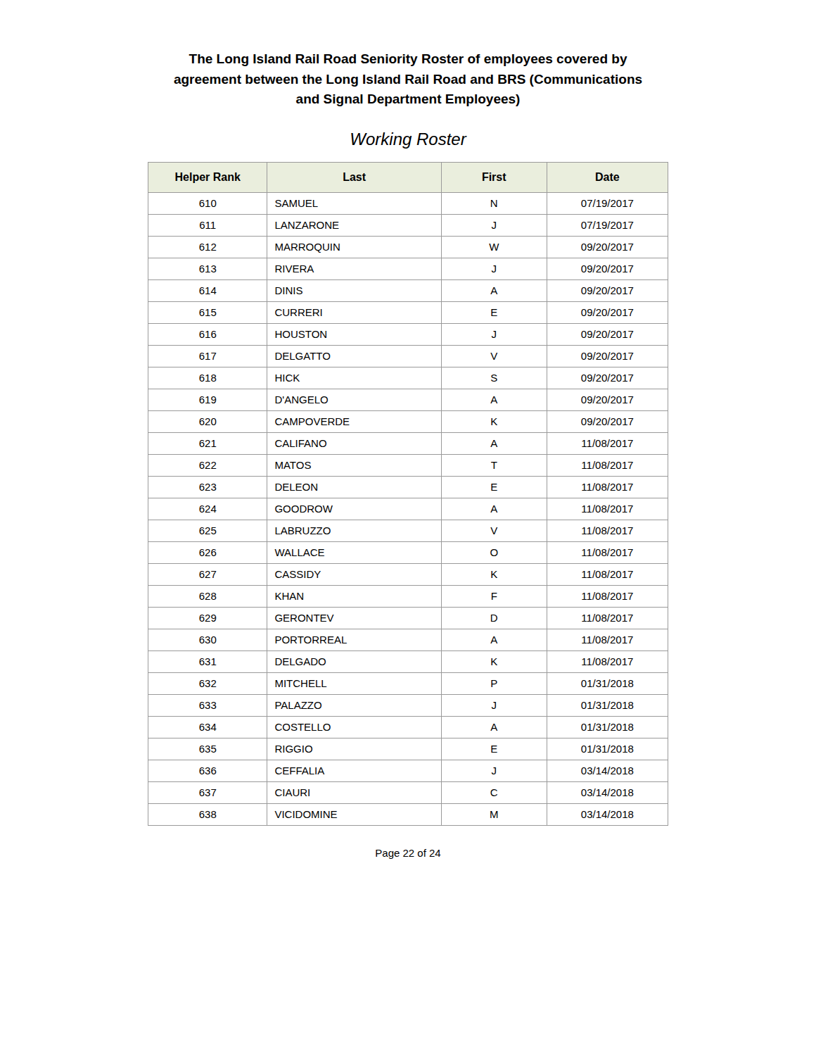The Long Island Rail Road Seniority Roster of employees covered by agreement between the Long Island Rail Road and BRS (Communications and Signal Department Employees)
Working Roster
| Helper Rank | Last | First | Date |
| --- | --- | --- | --- |
| 610 | SAMUEL | N | 07/19/2017 |
| 611 | LANZARONE | J | 07/19/2017 |
| 612 | MARROQUIN | W | 09/20/2017 |
| 613 | RIVERA | J | 09/20/2017 |
| 614 | DINIS | A | 09/20/2017 |
| 615 | CURRERI | E | 09/20/2017 |
| 616 | HOUSTON | J | 09/20/2017 |
| 617 | DELGATTO | V | 09/20/2017 |
| 618 | HICK | S | 09/20/2017 |
| 619 | D'ANGELO | A | 09/20/2017 |
| 620 | CAMPOVERDE | K | 09/20/2017 |
| 621 | CALIFANO | A | 11/08/2017 |
| 622 | MATOS | T | 11/08/2017 |
| 623 | DELEON | E | 11/08/2017 |
| 624 | GOODROW | A | 11/08/2017 |
| 625 | LABRUZZO | V | 11/08/2017 |
| 626 | WALLACE | O | 11/08/2017 |
| 627 | CASSIDY | K | 11/08/2017 |
| 628 | KHAN | F | 11/08/2017 |
| 629 | GERONTEV | D | 11/08/2017 |
| 630 | PORTORREAL | A | 11/08/2017 |
| 631 | DELGADO | K | 11/08/2017 |
| 632 | MITCHELL | P | 01/31/2018 |
| 633 | PALAZZO | J | 01/31/2018 |
| 634 | COSTELLO | A | 01/31/2018 |
| 635 | RIGGIO | E | 01/31/2018 |
| 636 | CEFFALIA | J | 03/14/2018 |
| 637 | CIAURI | C | 03/14/2018 |
| 638 | VICIDOMINE | M | 03/14/2018 |
Page 22 of 24